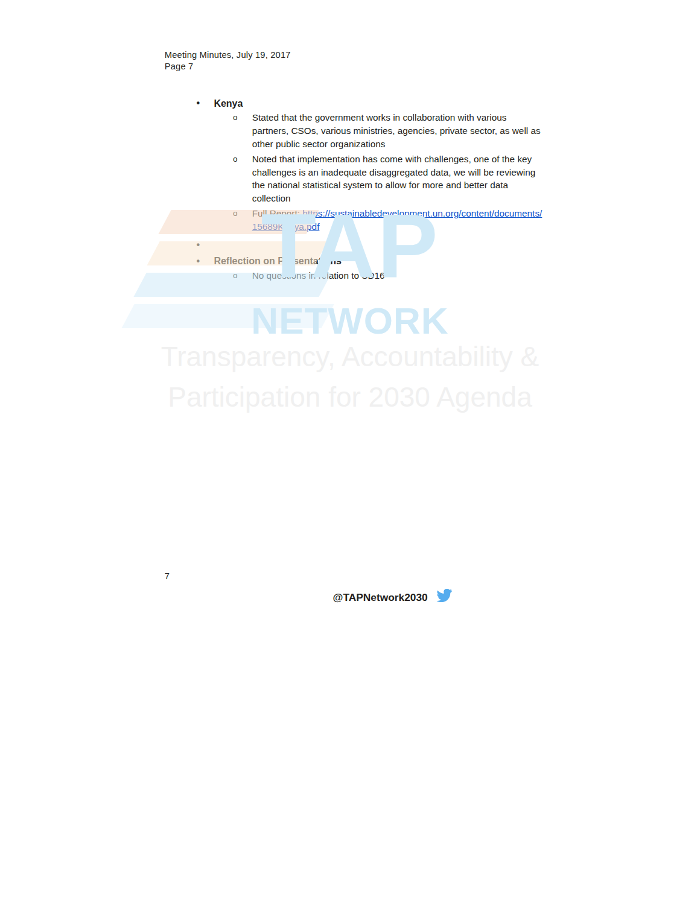Meeting Minutes, July 19, 2017
Page 7
Kenya
Stated that the government works in collaboration with various partners, CSOs, various ministries, agencies, private sector, as well as other public sector organizations
Noted that implementation has come with challenges, one of the key challenges is an inadequate disaggregated data, we will be reviewing the national statistical system to allow for more and better data collection
Full Report: https://sustainabledevelopment.un.org/content/documents/15689Kenya.pdf
Reflection on Presentations
No questions in relation to SD16
TAP
NETWORK
Transparency, Accountability &
Participation for 2030 Agenda
7
@TAPNetwork2030